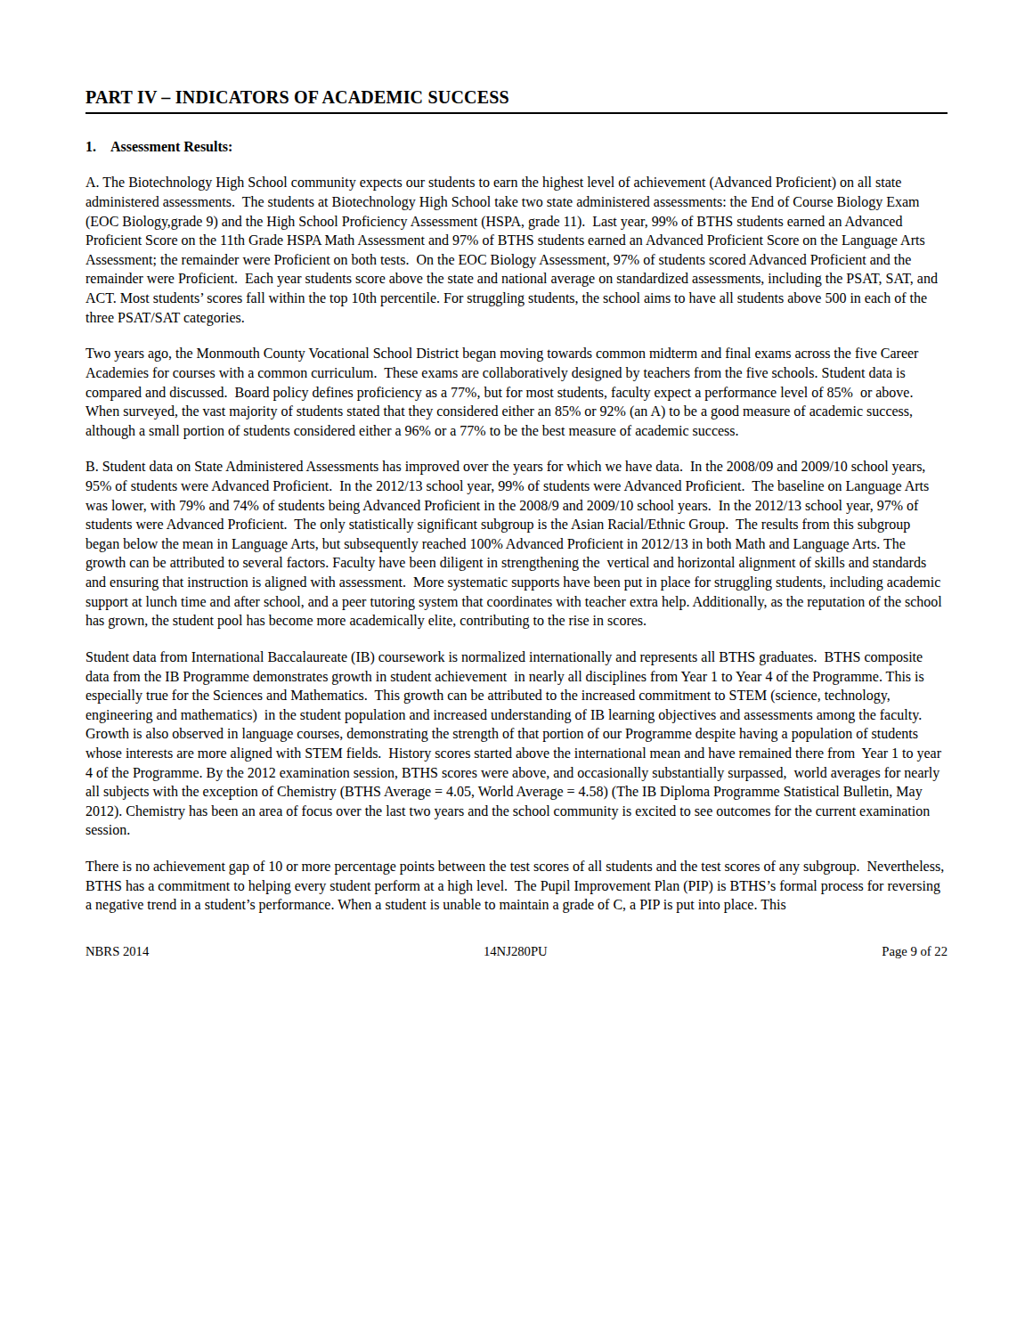PART IV – INDICATORS OF ACADEMIC SUCCESS
1. Assessment Results:
A. The Biotechnology High School community expects our students to earn the highest level of achievement (Advanced Proficient) on all state administered assessments. The students at Biotechnology High School take two state administered assessments: the End of Course Biology Exam (EOC Biology,grade 9) and the High School Proficiency Assessment (HSPA, grade 11). Last year, 99% of BTHS students earned an Advanced Proficient Score on the 11th Grade HSPA Math Assessment and 97% of BTHS students earned an Advanced Proficient Score on the Language Arts Assessment; the remainder were Proficient on both tests. On the EOC Biology Assessment, 97% of students scored Advanced Proficient and the remainder were Proficient. Each year students score above the state and national average on standardized assessments, including the PSAT, SAT, and ACT. Most students’ scores fall within the top 10th percentile. For struggling students, the school aims to have all students above 500 in each of the three PSAT/SAT categories.
Two years ago, the Monmouth County Vocational School District began moving towards common midterm and final exams across the five Career Academies for courses with a common curriculum. These exams are collaboratively designed by teachers from the five schools. Student data is compared and discussed. Board policy defines proficiency as a 77%, but for most students, faculty expect a performance level of 85% or above. When surveyed, the vast majority of students stated that they considered either an 85% or 92% (an A) to be a good measure of academic success, although a small portion of students considered either a 96% or a 77% to be the best measure of academic success.
B. Student data on State Administered Assessments has improved over the years for which we have data. In the 2008/09 and 2009/10 school years, 95% of students were Advanced Proficient. In the 2012/13 school year, 99% of students were Advanced Proficient. The baseline on Language Arts was lower, with 79% and 74% of students being Advanced Proficient in the 2008/9 and 2009/10 school years. In the 2012/13 school year, 97% of students were Advanced Proficient. The only statistically significant subgroup is the Asian Racial/Ethnic Group. The results from this subgroup began below the mean in Language Arts, but subsequently reached 100% Advanced Proficient in 2012/13 in both Math and Language Arts. The growth can be attributed to several factors. Faculty have been diligent in strengthening the vertical and horizontal alignment of skills and standards and ensuring that instruction is aligned with assessment. More systematic supports have been put in place for struggling students, including academic support at lunch time and after school, and a peer tutoring system that coordinates with teacher extra help. Additionally, as the reputation of the school has grown, the student pool has become more academically elite, contributing to the rise in scores.
Student data from International Baccalaureate (IB) coursework is normalized internationally and represents all BTHS graduates. BTHS composite data from the IB Programme demonstrates growth in student achievement in nearly all disciplines from Year 1 to Year 4 of the Programme. This is especially true for the Sciences and Mathematics. This growth can be attributed to the increased commitment to STEM (science, technology, engineering and mathematics) in the student population and increased understanding of IB learning objectives and assessments among the faculty. Growth is also observed in language courses, demonstrating the strength of that portion of our Programme despite having a population of students whose interests are more aligned with STEM fields. History scores started above the international mean and have remained there from Year 1 to year 4 of the Programme. By the 2012 examination session, BTHS scores were above, and occasionally substantially surpassed, world averages for nearly all subjects with the exception of Chemistry (BTHS Average = 4.05, World Average = 4.58) (The IB Diploma Programme Statistical Bulletin, May 2012). Chemistry has been an area of focus over the last two years and the school community is excited to see outcomes for the current examination session.
There is no achievement gap of 10 or more percentage points between the test scores of all students and the test scores of any subgroup. Nevertheless, BTHS has a commitment to helping every student perform at a high level. The Pupil Improvement Plan (PIP) is BTHS’s formal process for reversing a negative trend in a student’s performance. When a student is unable to maintain a grade of C, a PIP is put into place. This
NBRS 2014 14NJ280PU Page 9 of 22